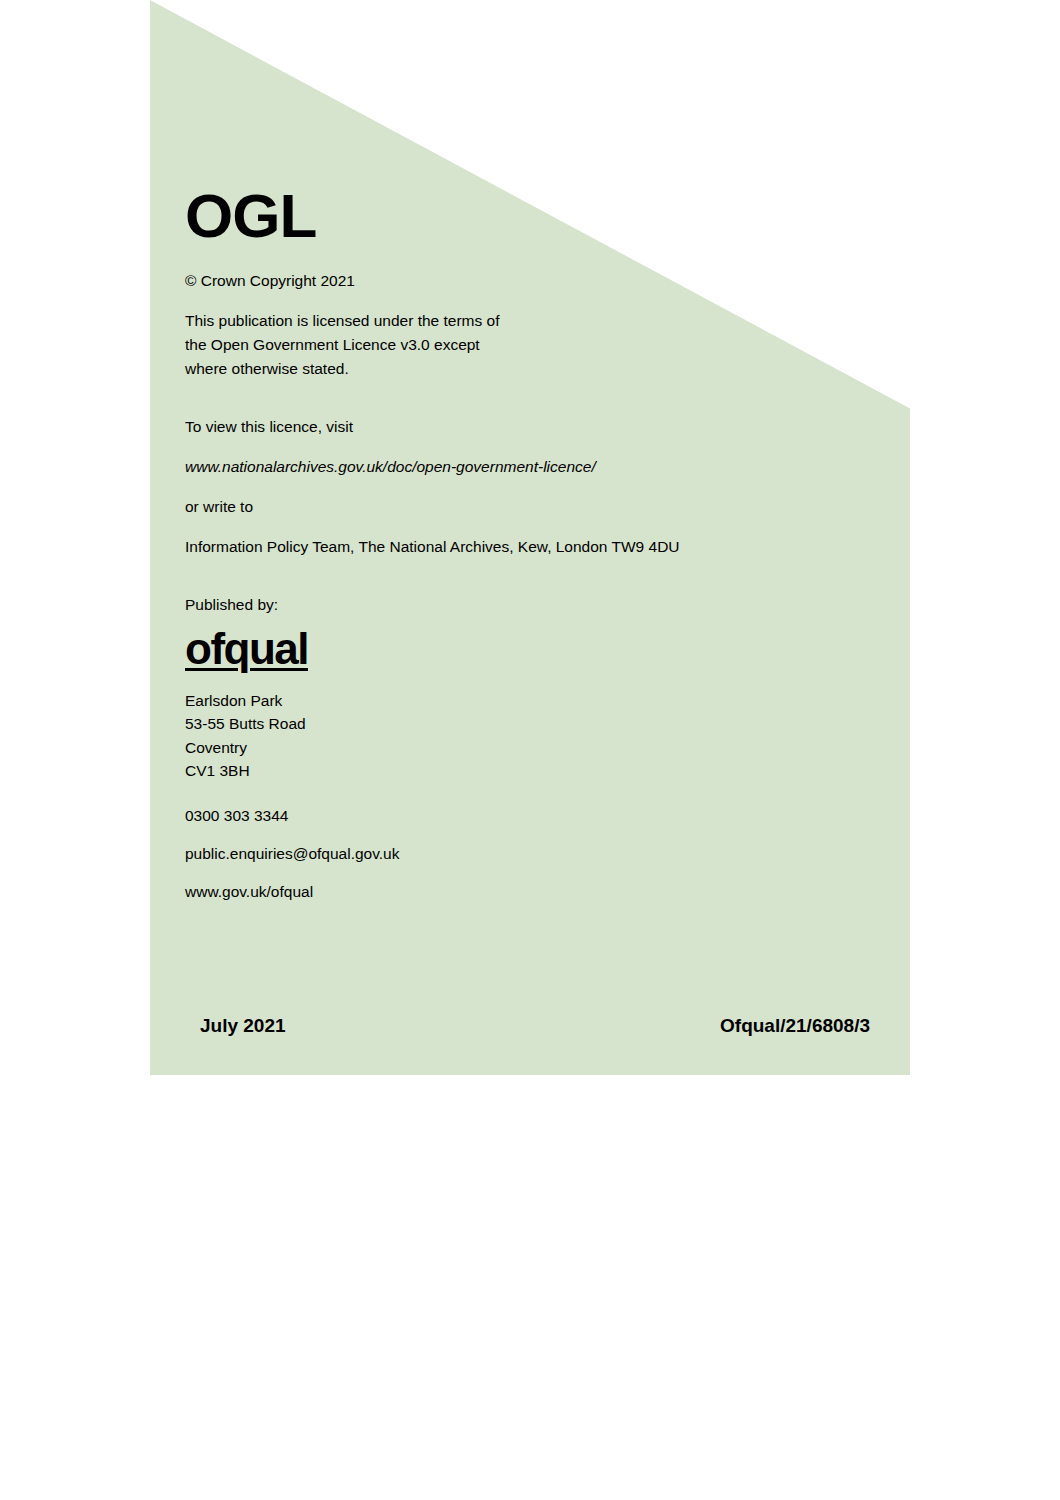OGL
© Crown Copyright 2021
This publication is licensed under the terms of the Open Government Licence v3.0 except where otherwise stated.
To view this licence, visit
www.nationalarchives.gov.uk/doc/open-government-licence/
or write to
Information Policy Team, The National Archives, Kew, London TW9 4DU
Published by:
ofqual
Earlsdon Park
53-55 Butts Road
Coventry
CV1 3BH
0300 303 3344
public.enquiries@ofqual.gov.uk
www.gov.uk/ofqual
July 2021 Ofqual/21/6808/3